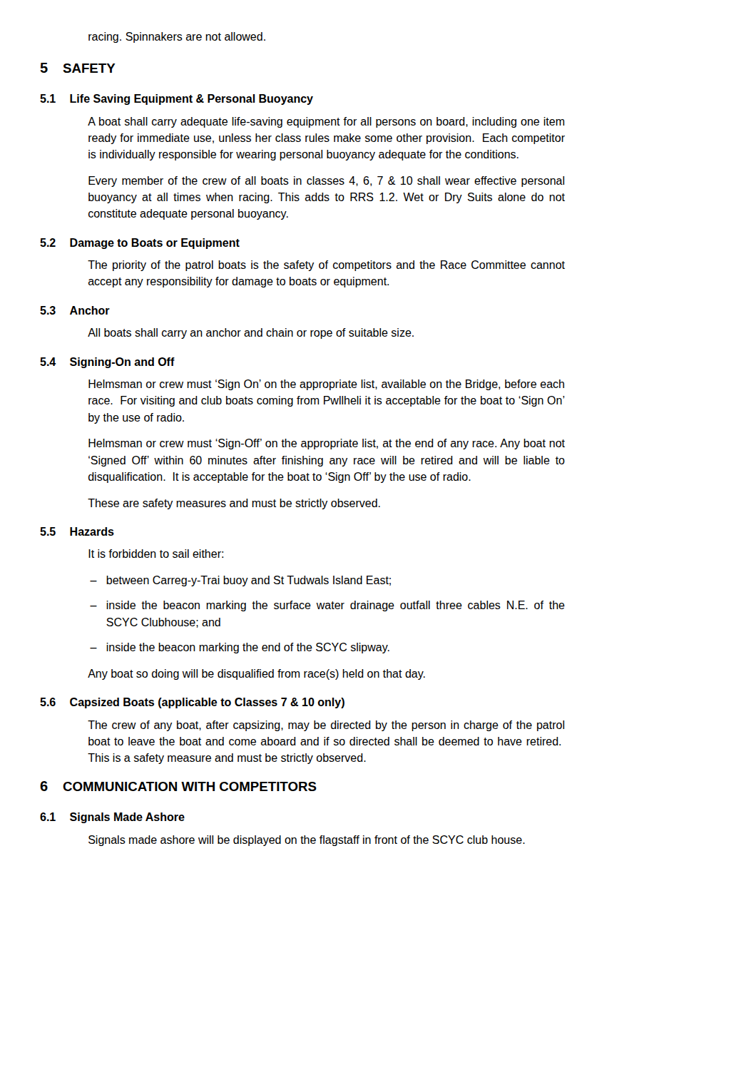racing. Spinnakers are not allowed.
5 SAFETY
5.1 Life Saving Equipment & Personal Buoyancy
A boat shall carry adequate life-saving equipment for all persons on board, including one item ready for immediate use, unless her class rules make some other provision. Each competitor is individually responsible for wearing personal buoyancy adequate for the conditions.
Every member of the crew of all boats in classes 4, 6, 7 & 10 shall wear effective personal buoyancy at all times when racing. This adds to RRS 1.2. Wet or Dry Suits alone do not constitute adequate personal buoyancy.
5.2 Damage to Boats or Equipment
The priority of the patrol boats is the safety of competitors and the Race Committee cannot accept any responsibility for damage to boats or equipment.
5.3 Anchor
All boats shall carry an anchor and chain or rope of suitable size.
5.4 Signing-On and Off
Helmsman or crew must ‘Sign On’ on the appropriate list, available on the Bridge, before each race. For visiting and club boats coming from Pwllheli it is acceptable for the boat to ‘Sign On’ by the use of radio.
Helmsman or crew must ‘Sign-Off’ on the appropriate list, at the end of any race. Any boat not ‘Signed Off’ within 60 minutes after finishing any race will be retired and will be liable to disqualification. It is acceptable for the boat to ‘Sign Off’ by the use of radio.
These are safety measures and must be strictly observed.
5.5 Hazards
It is forbidden to sail either:
between Carreg-y-Trai buoy and St Tudwals Island East;
inside the beacon marking the surface water drainage outfall three cables N.E. of the SCYC Clubhouse; and
inside the beacon marking the end of the SCYC slipway.
Any boat so doing will be disqualified from race(s) held on that day.
5.6 Capsized Boats (applicable to Classes 7 & 10 only)
The crew of any boat, after capsizing, may be directed by the person in charge of the patrol boat to leave the boat and come aboard and if so directed shall be deemed to have retired. This is a safety measure and must be strictly observed.
6 COMMUNICATION WITH COMPETITORS
6.1 Signals Made Ashore
Signals made ashore will be displayed on the flagstaff in front of the SCYC club house.